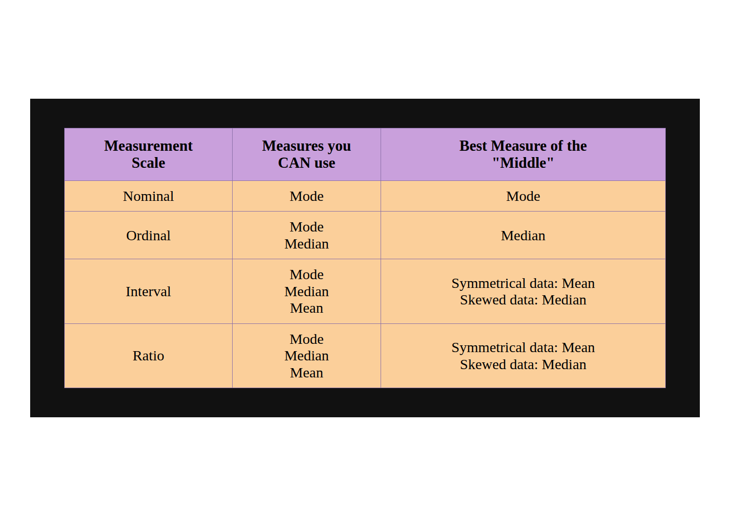| Measurement Scale | Measures you CAN use | Best Measure of the "Middle" |
| --- | --- | --- |
| Nominal | Mode | Mode |
| Ordinal | Mode Median | Median |
| Interval | Mode Median Mean | Symmetrical data: Mean Skewed data: Median |
| Ratio | Mode Median Mean | Symmetrical data: Mean Skewed data: Median |